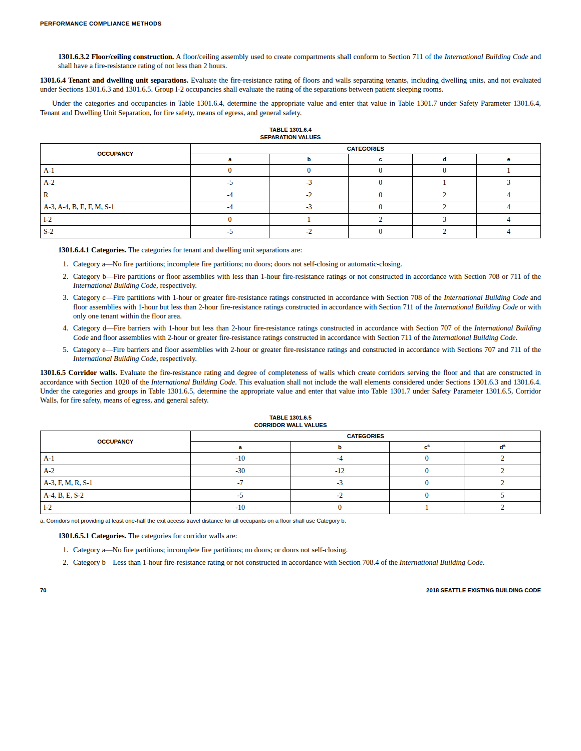PERFORMANCE COMPLIANCE METHODS
1301.6.3.2 Floor/ceiling construction. A floor/ceiling assembly used to create compartments shall conform to Section 711 of the International Building Code and shall have a fire-resistance rating of not less than 2 hours.
1301.6.4 Tenant and dwelling unit separations. Evaluate the fire-resistance rating of floors and walls separating tenants, including dwelling units, and not evaluated under Sections 1301.6.3 and 1301.6.5. Group I-2 occupancies shall evaluate the rating of the separations between patient sleeping rooms.
Under the categories and occupancies in Table 1301.6.4, determine the appropriate value and enter that value in Table 1301.7 under Safety Parameter 1301.6.4, Tenant and Dwelling Unit Separation, for fire safety, means of egress, and general safety.
TABLE 1301.6.4
SEPARATION VALUES
| OCCUPANCY | CATEGORIES |
| --- | --- |
| a | b | c | d | e |
| A-1 | 0 | 0 | 0 | 0 | 1 |
| A-2 | -5 | -3 | 0 | 1 | 3 |
| R | -4 | -2 | 0 | 2 | 4 |
| A-3, A-4, B, E, F, M, S-1 | -4 | -3 | 0 | 2 | 4 |
| I-2 | 0 | 1 | 2 | 3 | 4 |
| S-2 | -5 | -2 | 0 | 2 | 4 |
1301.6.4.1 Categories. The categories for tenant and dwelling unit separations are:
Category a—No fire partitions; incomplete fire partitions; no doors; doors not self-closing or automatic-closing.
Category b—Fire partitions or floor assemblies with less than 1-hour fire-resistance ratings or not constructed in accordance with Section 708 or 711 of the International Building Code, respectively.
Category c—Fire partitions with 1-hour or greater fire-resistance ratings constructed in accordance with Section 708 of the International Building Code and floor assemblies with 1-hour but less than 2-hour fire-resistance ratings constructed in accordance with Section 711 of the International Building Code or with only one tenant within the floor area.
Category d—Fire barriers with 1-hour but less than 2-hour fire-resistance ratings constructed in accordance with Section 707 of the International Building Code and floor assemblies with 2-hour or greater fire-resistance ratings constructed in accordance with Section 711 of the International Building Code.
Category e—Fire barriers and floor assemblies with 2-hour or greater fire-resistance ratings and constructed in accordance with Sections 707 and 711 of the International Building Code, respectively.
1301.6.5 Corridor walls. Evaluate the fire-resistance rating and degree of completeness of walls which create corridors serving the floor and that are constructed in accordance with Section 1020 of the International Building Code. This evaluation shall not include the wall elements considered under Sections 1301.6.3 and 1301.6.4. Under the categories and groups in Table 1301.6.5, determine the appropriate value and enter that value into Table 1301.7 under Safety Parameter 1301.6.5, Corridor Walls, for fire safety, means of egress, and general safety.
TABLE 1301.6.5
CORRIDOR WALL VALUES
| OCCUPANCY | CATEGORIES |
| --- | --- |
| a | b | c a | d a |
| A-1 | -10 | -4 | 0 | 2 |
| A-2 | -30 | -12 | 0 | 2 |
| A-3, F, M, R, S-1 | -7 | -3 | 0 | 2 |
| A-4, B, E, S-2 | -5 | -2 | 0 | 5 |
| I-2 | -10 | 0 | 1 | 2 |
a. Corridors not providing at least one-half the exit access travel distance for all occupants on a floor shall use Category b.
1301.6.5.1 Categories. The categories for corridor walls are:
Category a—No fire partitions; incomplete fire partitions; no doors; or doors not self-closing.
Category b—Less than 1-hour fire-resistance rating or not constructed in accordance with Section 708.4 of the International Building Code.
70 2018 SEATTLE EXISTING BUILDING CODE